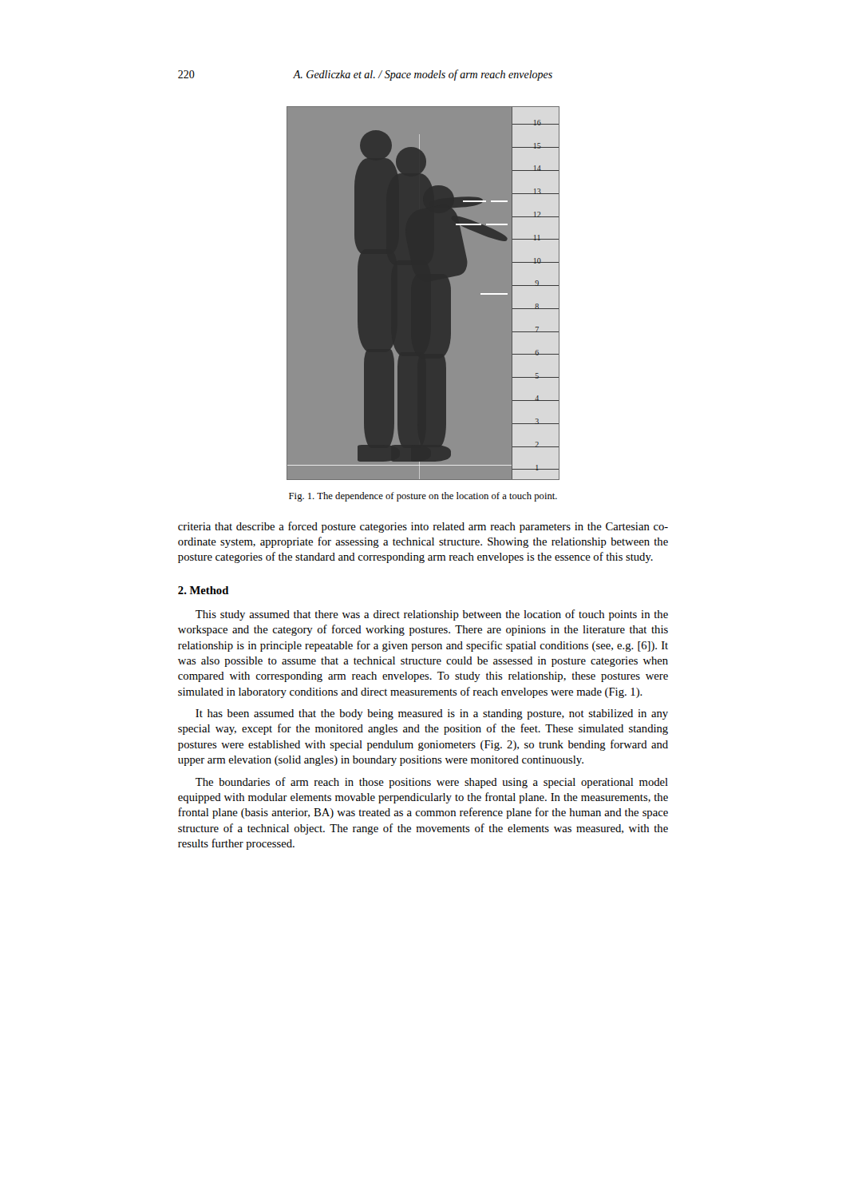220
A. Gedliczka et al. / Space models of arm reach envelopes
16
15
14
13
12
11
10
9
8
7
6
5
4
3
2
1
Fig. 1. The dependence of posture on the location of a touch point.
criteria that describe a forced posture categories into related arm reach parameters in the Cartesian co-ordinate system, appropriate for assessing a technical structure. Showing the relationship between the posture categories of the standard and corresponding arm reach envelopes is the essence of this study.
2. Method
This study assumed that there was a direct relationship between the location of touch points in the workspace and the category of forced working postures. There are opinions in the literature that this relationship is in principle repeatable for a given person and specific spatial conditions (see, e.g. [6]). It was also possible to assume that a technical structure could be assessed in posture categories when compared with corresponding arm reach envelopes. To study this relationship, these postures were simulated in laboratory conditions and direct measurements of reach envelopes were made (Fig. 1).
It has been assumed that the body being measured is in a standing posture, not stabilized in any special way, except for the monitored angles and the position of the feet. These simulated standing postures were established with special pendulum goniometers (Fig. 2), so trunk bending forward and upper arm elevation (solid angles) in boundary positions were monitored continuously.
The boundaries of arm reach in those positions were shaped using a special operational model equipped with modular elements movable perpendicularly to the frontal plane. In the measurements, the frontal plane (basis anterior, BA) was treated as a common reference plane for the human and the space structure of a technical object. The range of the movements of the elements was measured, with the results further processed.